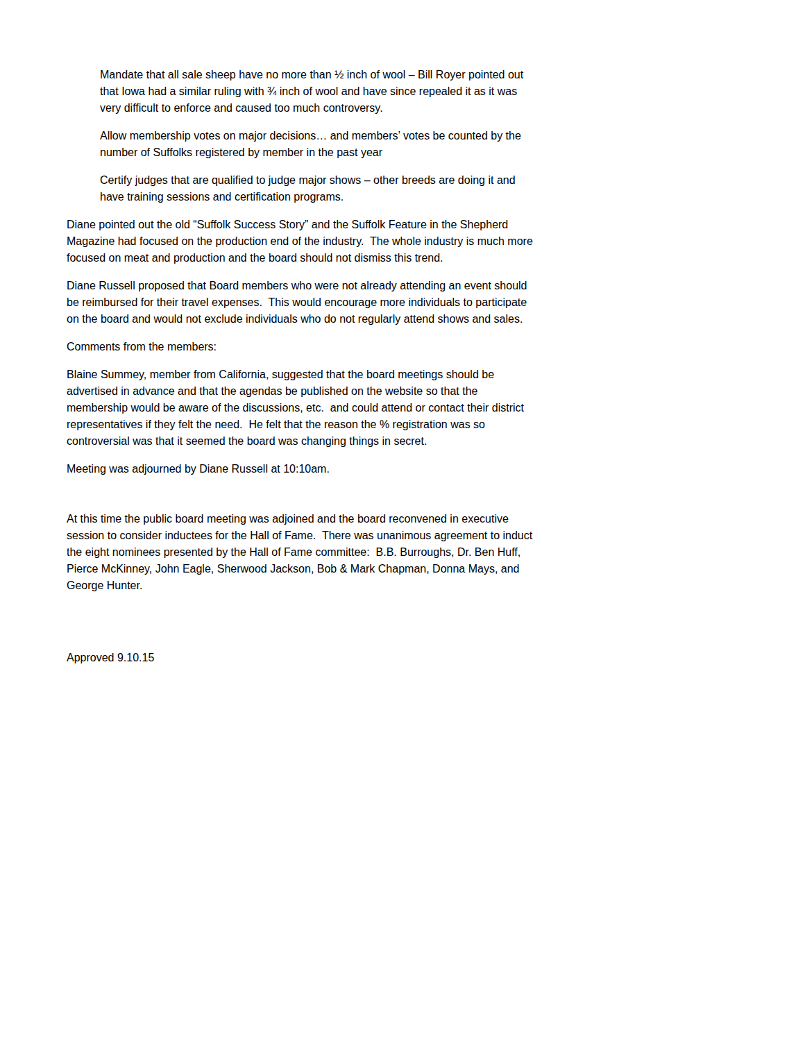Mandate that all sale sheep have no more than ½ inch of wool – Bill Royer pointed out that Iowa had a similar ruling with ¾ inch of wool and have since repealed it as it was very difficult to enforce and caused too much controversy.
Allow membership votes on major decisions… and members’ votes be counted by the number of Suffolks registered by member in the past year
Certify judges that are qualified to judge major shows – other breeds are doing it and have training sessions and certification programs.
Diane pointed out the old “Suffolk Success Story” and the Suffolk Feature in the Shepherd Magazine had focused on the production end of the industry. The whole industry is much more focused on meat and production and the board should not dismiss this trend.
Diane Russell proposed that Board members who were not already attending an event should be reimbursed for their travel expenses. This would encourage more individuals to participate on the board and would not exclude individuals who do not regularly attend shows and sales.
Comments from the members:
Blaine Summey, member from California, suggested that the board meetings should be advertised in advance and that the agendas be published on the website so that the membership would be aware of the discussions, etc. and could attend or contact their district representatives if they felt the need. He felt that the reason the % registration was so controversial was that it seemed the board was changing things in secret.
Meeting was adjourned by Diane Russell at 10:10am.
At this time the public board meeting was adjoined and the board reconvened in executive session to consider inductees for the Hall of Fame. There was unanimous agreement to induct the eight nominees presented by the Hall of Fame committee: B.B. Burroughs, Dr. Ben Huff, Pierce McKinney, John Eagle, Sherwood Jackson, Bob & Mark Chapman, Donna Mays, and George Hunter.
Approved 9.10.15